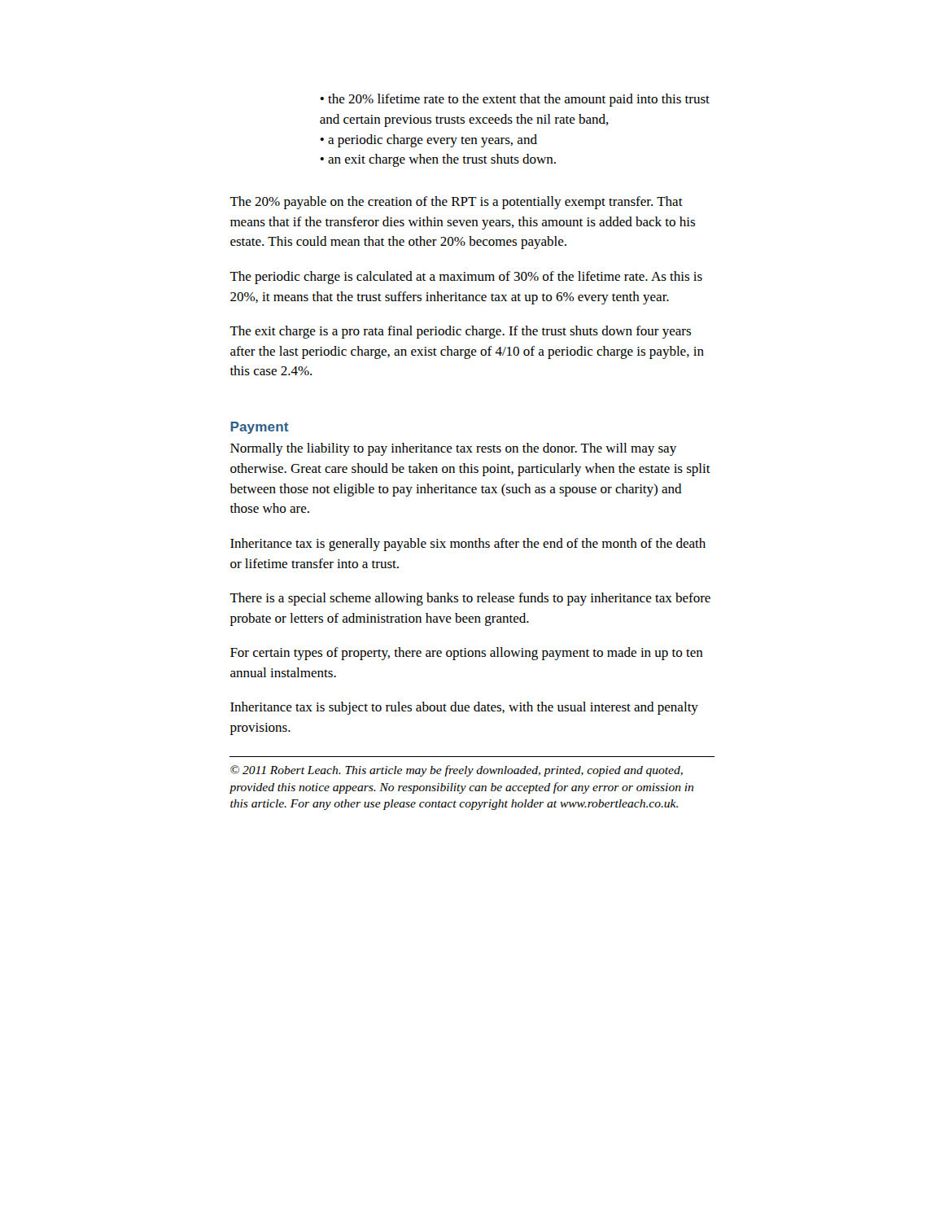• the 20% lifetime rate to the extent that the amount paid into this trust and certain previous trusts exceeds the nil rate band,
• a periodic charge every ten years, and
• an exit charge when the trust shuts down.
The 20% payable on the creation of the RPT is a potentially exempt transfer. That means that if the transferor dies within seven years, this amount is added back to his estate. This could mean that the other 20% becomes payable.
The periodic charge is calculated at a maximum of 30% of the lifetime rate. As this is 20%, it means that the trust suffers inheritance tax at up to 6% every tenth year.
The exit charge is a pro rata final periodic charge. If the trust shuts down four years after the last periodic charge, an exist charge of 4/10 of a periodic charge is payble, in this case 2.4%.
Payment
Normally the liability to pay inheritance tax rests on the donor. The will may say otherwise. Great care should be taken on this point, particularly when the estate is split between those not eligible to pay inheritance tax (such as a spouse or charity) and those who are.
Inheritance tax is generally payable six months after the end of the month of the death or lifetime transfer into a trust.
There is a special scheme allowing banks to release funds to pay inheritance tax before probate or letters of administration have been granted.
For certain types of property, there are options allowing payment to made in up to ten annual instalments.
Inheritance tax is subject to rules about due dates, with the usual interest and penalty provisions.
© 2011 Robert Leach. This article may be freely downloaded, printed, copied and quoted, provided this notice appears. No responsibility can be accepted for any error or omission in this article. For any other use please contact copyright holder at www.robertleach.co.uk.